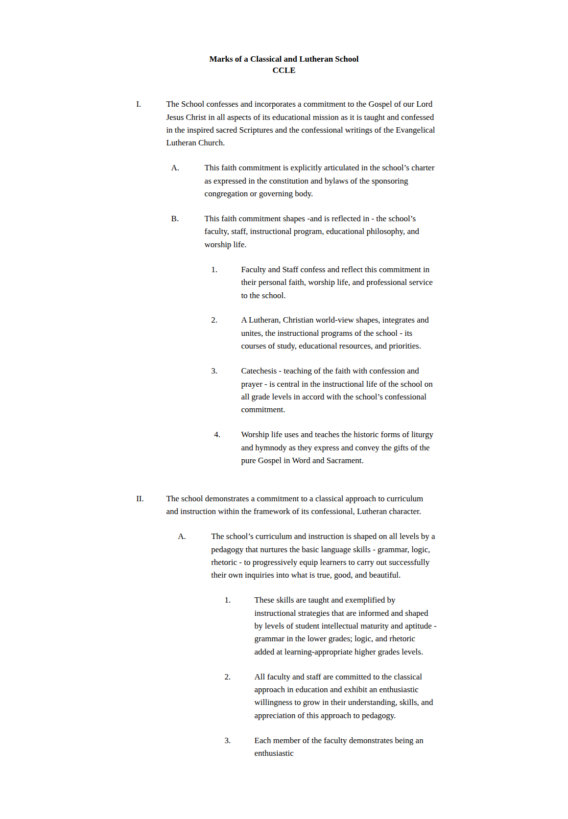Marks of a Classical and Lutheran School CCLE
I.
The School confesses and incorporates a commitment to the Gospel of our Lord Jesus Christ in all aspects of its educational mission as it is taught and confessed in the inspired sacred Scriptures and the confessional writings of the Evangelical Lutheran Church.
A.
This faith commitment is explicitly articulated in the school’s charter as expressed in the constitution and bylaws of the sponsoring congregation or governing body.
B.
This faith commitment shapes -and is reflected in - the school’s faculty, staff, instructional program, educational philosophy, and worship life.
1.
Faculty and Staff confess and reflect this commitment in their personal faith, worship life, and professional service to the school.
2.
A Lutheran, Christian world-view shapes, integrates and unites, the instructional programs of the school - its courses of study, educational resources, and priorities.
3.
Catechesis - teaching of the faith with confession and prayer - is central in the instructional life of the school on all grade levels in accord with the school’s confessional commitment.
4.
Worship life uses and teaches the historic forms of liturgy and hymnody as they express and convey the gifts of the pure Gospel in Word and Sacrament.
II.
The school demonstrates a commitment to a classical approach to curriculum and instruction within the framework of its confessional, Lutheran character.
A.
The school’s curriculum and instruction is shaped on all levels by a pedagogy that nurtures the basic language skills - grammar, logic, rhetoric - to progressively equip learners to carry out successfully their own inquiries into what is true, good, and beautiful.
1.
These skills are taught and exemplified by instructional strategies that are informed and shaped by levels of student intellectual maturity and aptitude - grammar in the lower grades; logic, and rhetoric added at learning-appropriate higher grades levels.
2.
All faculty and staff are committed to the classical approach in education and exhibit an enthusiastic willingness to grow in their understanding, skills, and appreciation of this approach to pedagogy.
3.
Each member of the faculty demonstrates being an enthusiastic